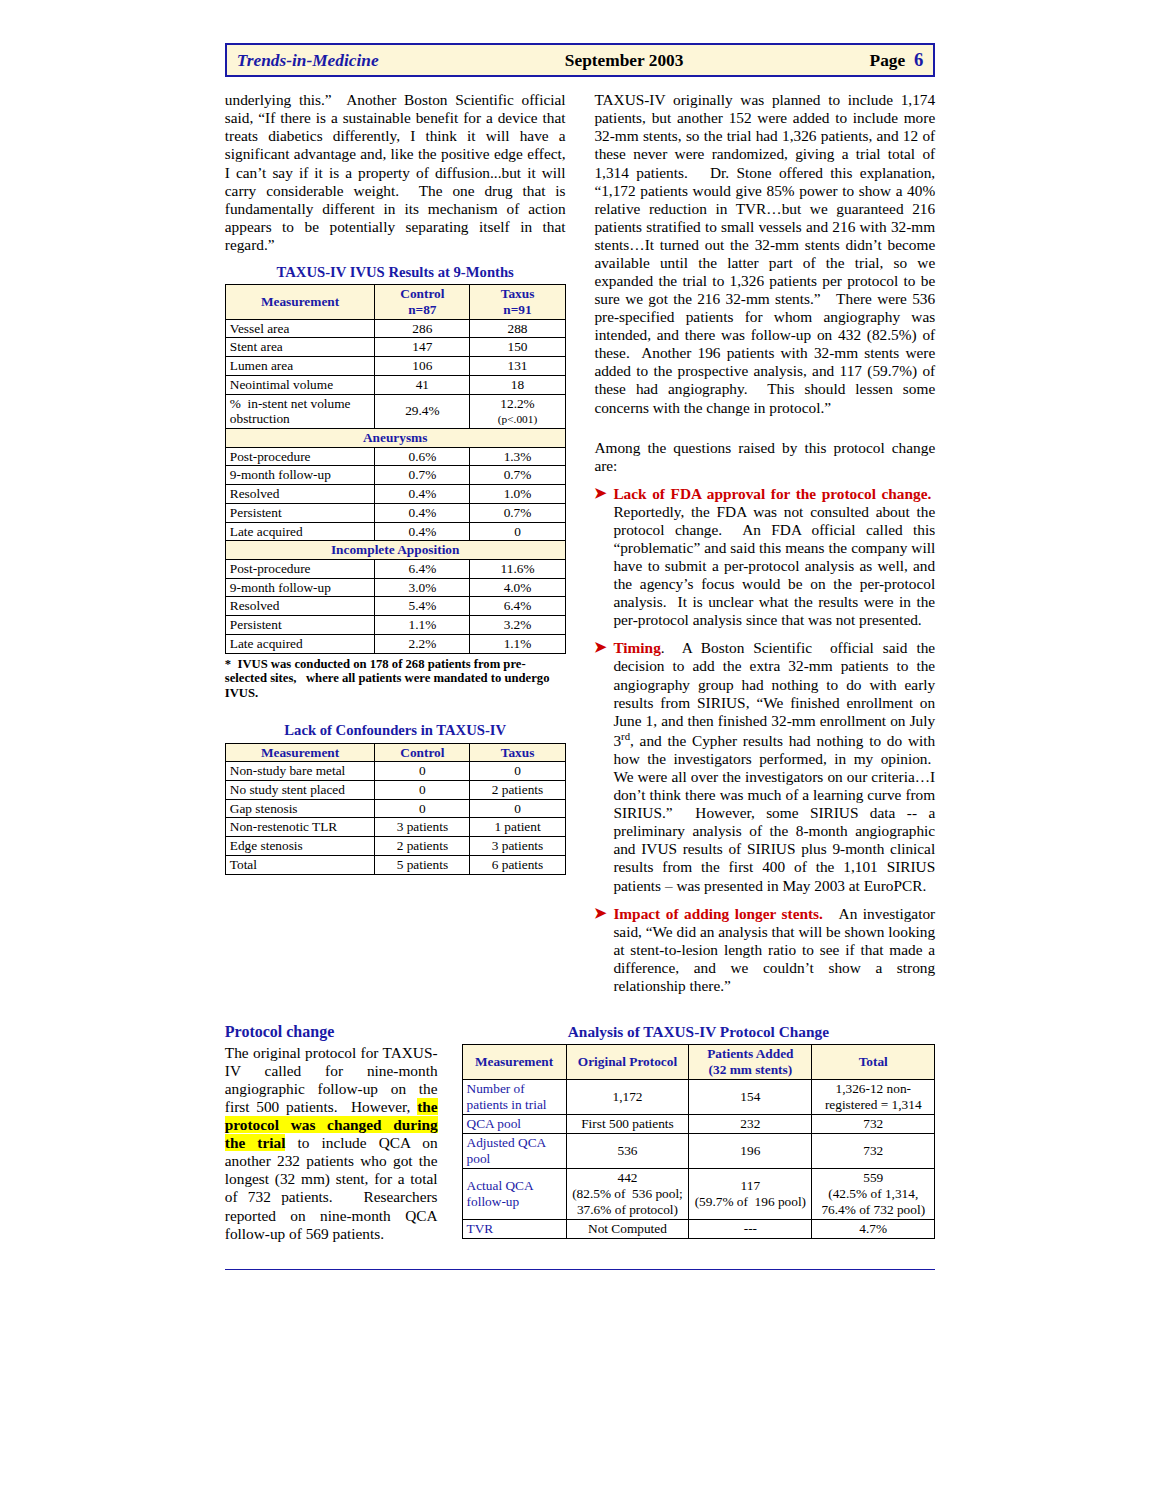Trends-in-Medicine September 2003 Page 6
underlying this.” Another Boston Scientific official said, “If there is a sustainable benefit for a device that treats diabetics differently, I think it will have a significant advantage and, like the positive edge effect, I can’t say if it is a property of diffusion...but it will carry considerable weight. The one drug that is fundamentally different in its mechanism of action appears to be potentially separating itself in that regard.”
TAXUS-IV IVUS Results at 9-Months
| Measurement | Control n=87 | Taxus n=91 |
| --- | --- | --- |
| Vessel area | 286 | 288 |
| Stent area | 147 | 150 |
| Lumen area | 106 | 131 |
| Neointimal volume | 41 | 18 |
| % in-stent net volume obstruction | 29.4% | 12.2% (p<.001) |
| Aneurysms |
| Post-procedure | 0.6% | 1.3% |
| 9-month follow-up | 0.7% | 0.7% |
| Resolved | 0.4% | 1.0% |
| Persistent | 0.4% | 0.7% |
| Late acquired | 0.4% | 0 |
| Incomplete Apposition |
| Post-procedure | 6.4% | 11.6% |
| 9-month follow-up | 3.0% | 4.0% |
| Resolved | 5.4% | 6.4% |
| Persistent | 1.1% | 3.2% |
| Late acquired | 2.2% | 1.1% |
* IVUS was conducted on 178 of 268 patients from pre-selected sites, where all patients were mandated to undergo IVUS.
Lack of Confounders in TAXUS-IV
| Measurement | Control | Taxus |
| --- | --- | --- |
| Non-study bare metal | 0 | 0 |
| No study stent placed | 0 | 2 patients |
| Gap stenosis | 0 | 0 |
| Non-restenotic TLR | 3 patients | 1 patient |
| Edge stenosis | 2 patients | 3 patients |
| Total | 5 patients | 6 patients |
TAXUS-IV originally was planned to include 1,174 patients, but another 152 were added to include more 32-mm stents, so the trial had 1,326 patients, and 12 of these never were randomized, giving a trial total of 1,314 patients. Dr. Stone offered this explanation, “1,172 patients would give 85% power to show a 40% relative reduction in TVR…but we guaranteed 216 patients stratified to small vessels and 216 with 32-mm stents…It turned out the 32-mm stents didn’t become available until the latter part of the trial, so we expanded the trial to 1,326 patients per protocol to be sure we got the 216 32-mm stents.” There were 536 pre-specified patients for whom angiography was intended, and there was follow-up on 432 (82.5%) of these. Another 196 patients with 32-mm stents were added to the prospective analysis, and 117 (59.7%) of these had angiography. This should lessen some concerns with the change in protocol.”
Among the questions raised by this protocol change are:
➤ Lack of FDA approval for the protocol change. Reportedly, the FDA was not consulted about the protocol change. An FDA official called this “problematic” and said this means the company will have to submit a per-protocol analysis as well, and the agency’s focus would be on the per-protocol analysis. It is unclear what the results were in the per-protocol analysis since that was not presented.
➤ Timing. A Boston Scientific official said the decision to add the extra 32-mm patients to the angiography group had nothing to do with early results from SIRIUS, “We finished enrollment on June 1, and then finished 32-mm enrollment on July 3rd, and the Cypher results had nothing to do with how the investigators performed, in my opinion. We were all over the investigators on our criteria…I don’t think there was much of a learning curve from SIRIUS.” However, some SIRIUS data -- a preliminary analysis of the 8-month angiographic and IVUS results of SIRIUS plus 9-month clinical results from the first 400 of the 1,101 SIRIUS patients – was presented in May 2003 at EuroPCR.
➤ Impact of adding longer stents. An investigator said, “We did an analysis that will be shown looking at stent-to-lesion length ratio to see if that made a difference, and we couldn’t show a strong relationship there.”
Protocol change
The original protocol for TAXUS-IV called for nine-month angiographic follow-up on the first 500 patients. However, the protocol was changed during the trial to include QCA on another 232 patients who got the longest (32 mm) stent, for a total of 732 patients. Researchers reported on nine-month QCA follow-up of 569 patients.
Analysis of TAXUS-IV Protocol Change
| Measurement | Original Protocol | Patients Added (32 mm stents) | Total |
| --- | --- | --- | --- |
| Number of patients in trial | 1,172 | 154 | 1,326-12 non-registered = 1,314 |
| QCA pool | First 500 patients | 232 | 732 |
| Adjusted QCA pool | 536 | 196 | 732 |
| Actual QCA follow-up | 442 (82.5% of 536 pool; 37.6% of protocol) | 117 (59.7% of 196 pool) | 559 (42.5% of 1,314, 76.4% of 732 pool) |
| TVR | Not Computed | --- | 4.7% |